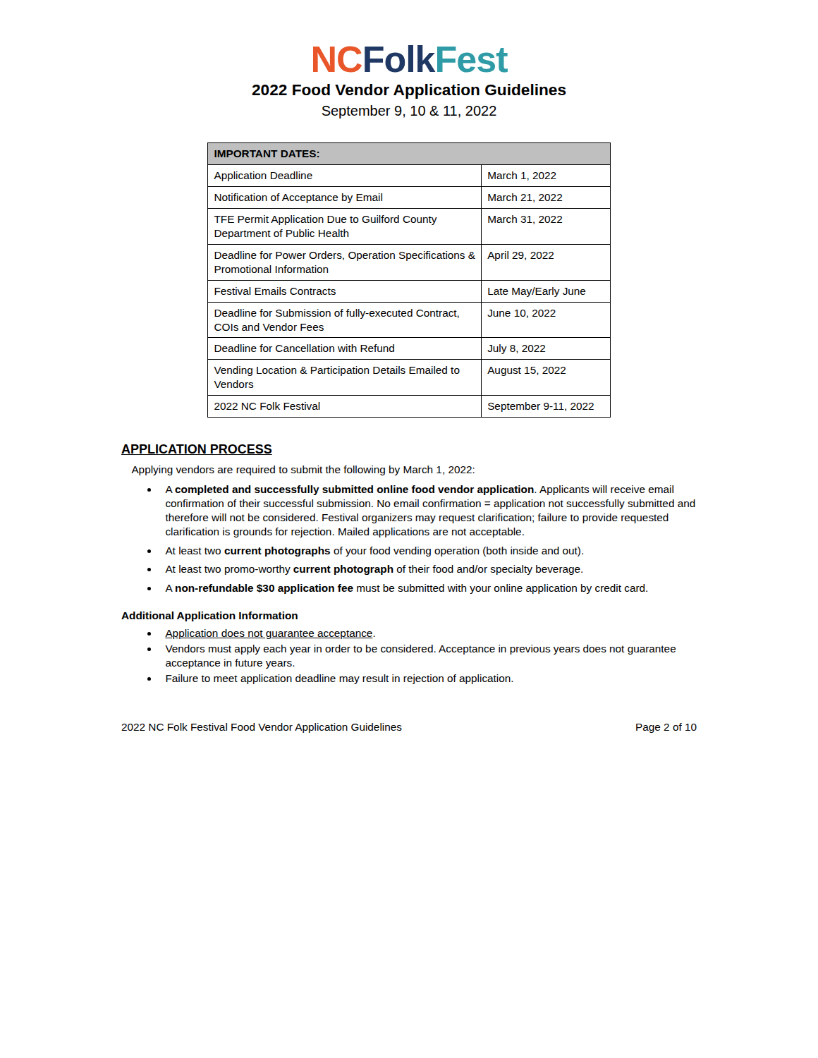NC Folk Fest
2022 Food Vendor Application Guidelines
September 9, 10 & 11, 2022
| IMPORTANT DATES: |
| --- |
| Application Deadline | March 1, 2022 |
| Notification of Acceptance by Email | March 21, 2022 |
| TFE Permit Application Due to Guilford County Department of Public Health | March 31, 2022 |
| Deadline for Power Orders, Operation Specifications & Promotional Information | April 29, 2022 |
| Festival Emails Contracts | Late May/Early June |
| Deadline for Submission of fully-executed Contract, COIs and Vendor Fees | June 10, 2022 |
| Deadline for Cancellation with Refund | July 8, 2022 |
| Vending Location & Participation Details Emailed to Vendors | August 15, 2022 |
| 2022 NC Folk Festival | September 9-11, 2022 |
APPLICATION PROCESS
Applying vendors are required to submit the following by March 1, 2022:
A completed and successfully submitted online food vendor application. Applicants will receive email confirmation of their successful submission. No email confirmation = application not successfully submitted and therefore will not be considered. Festival organizers may request clarification; failure to provide requested clarification is grounds for rejection. Mailed applications are not acceptable.
At least two current photographs of your food vending operation (both inside and out).
At least two promo-worthy current photograph of their food and/or specialty beverage.
A non-refundable $30 application fee must be submitted with your online application by credit card.
Additional Application Information
Application does not guarantee acceptance.
Vendors must apply each year in order to be considered. Acceptance in previous years does not guarantee acceptance in future years.
Failure to meet application deadline may result in rejection of application.
2022 NC Folk Festival Food Vendor Application Guidelines Page 2 of 10